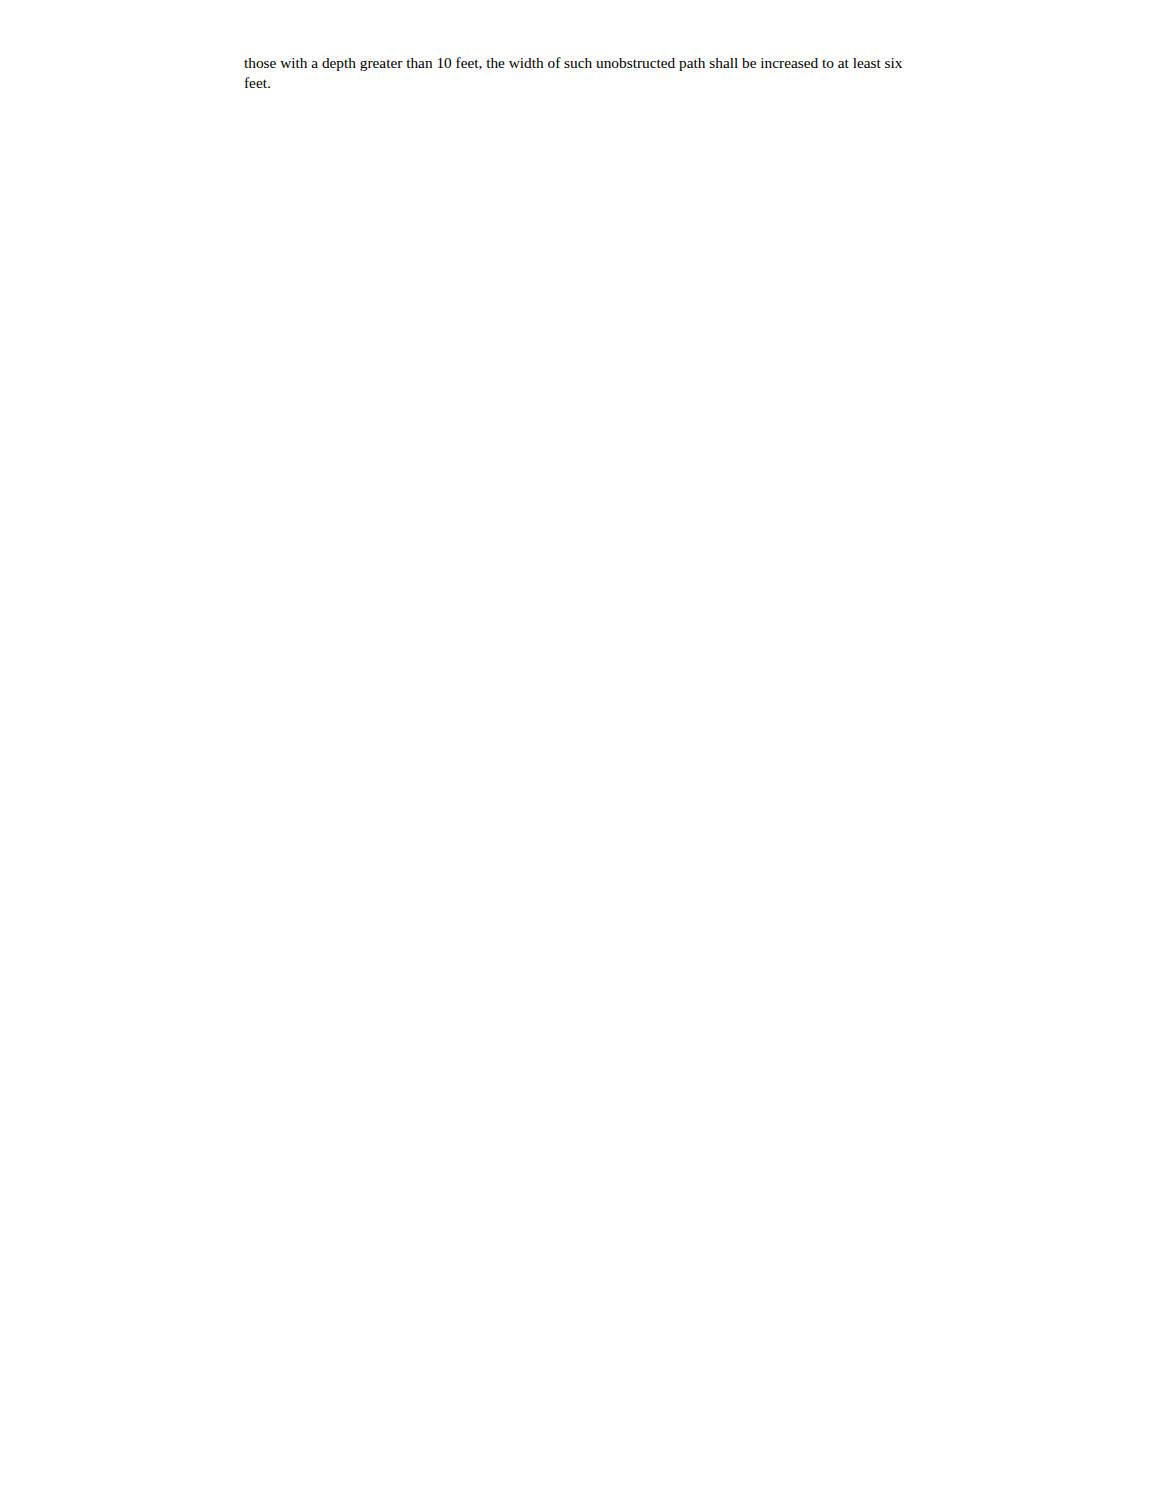those with a depth greater than 10 feet, the width of such unobstructed path shall be increased to at least six feet.